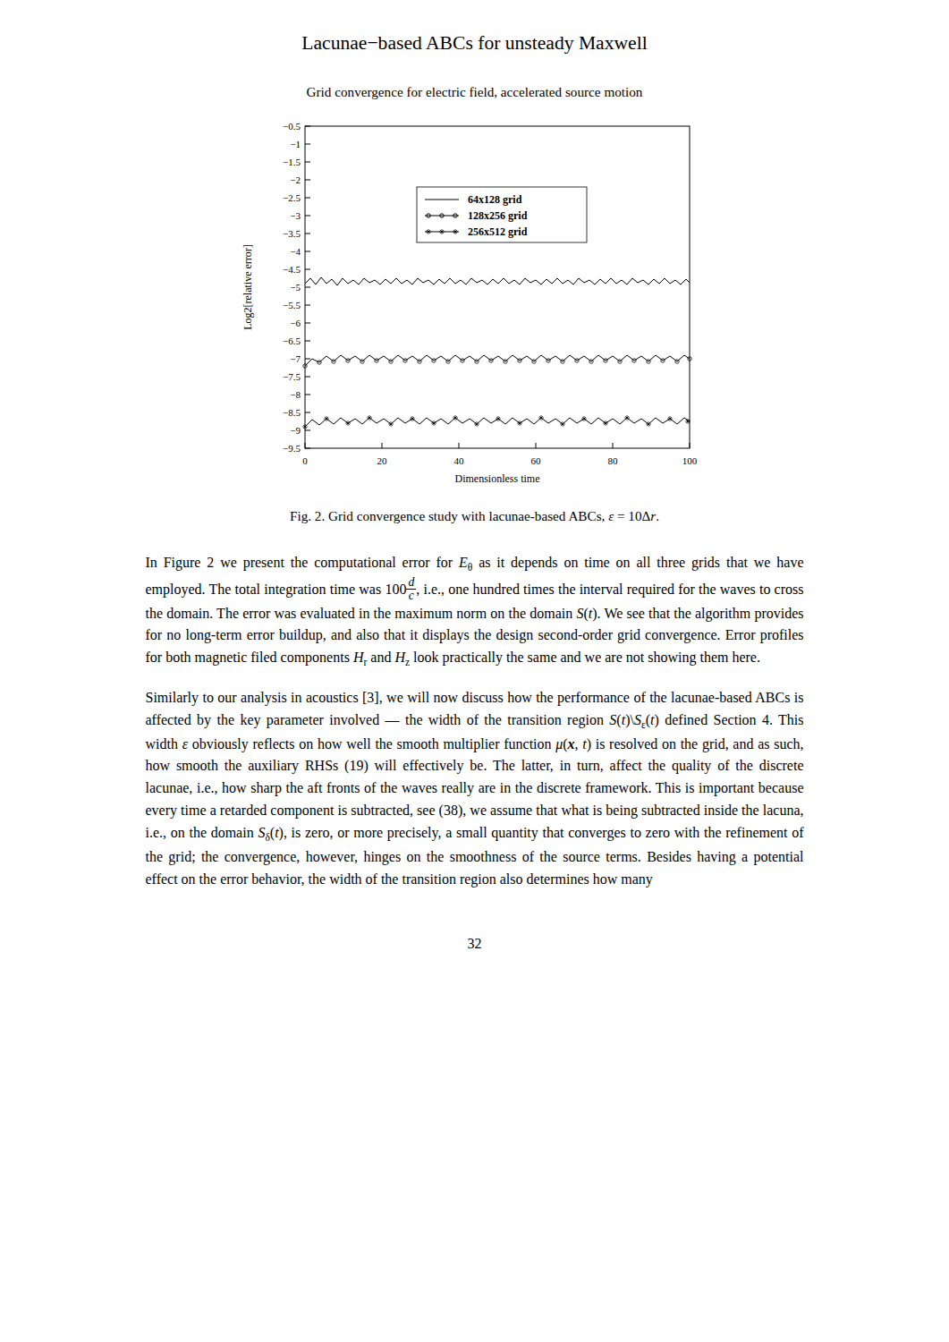Lacunae−based ABCs for unsteady Maxwell
Grid convergence for electric field, accelerated source motion
−0.5 −1 −1.5 −2 −2.5 −3 −3.5 −4 −4.5 −5 −5.5 −6 −6.5 −7 −7.5 −8 −8.5 −9 −9.5 0 20 40 60 80 100 Dimensionless time Log2[relative error] 64x128 grid 128x256 grid 256x512 grid
Fig. 2. Grid convergence study with lacunae-based ABCs, ε = 10Δr.
In Figure 2 we present the computational error for Eθ as it depends on time on all three grids that we have employed. The total integration time was 100dc, i.e., one hundred times the interval required for the waves to cross the domain. The error was evaluated in the maximum norm on the domain S(t). We see that the algorithm provides for no long-term error buildup, and also that it displays the design second-order grid convergence. Error profiles for both magnetic filed components Hr and Hz look practically the same and we are not showing them here.
Similarly to our analysis in acoustics [3], we will now discuss how the performance of the lacunae-based ABCs is affected by the key parameter involved — the width of the transition region S(t)\Sε(t) defined Section 4. This width ε obviously reflects on how well the smooth multiplier function μ(x, t) is resolved on the grid, and as such, how smooth the auxiliary RHSs (19) will effectively be. The latter, in turn, affect the quality of the discrete lacunae, i.e., how sharp the aft fronts of the waves really are in the discrete framework. This is important because every time a retarded component is subtracted, see (38), we assume that what is being subtracted inside the lacuna, i.e., on the domain Sδ(t), is zero, or more precisely, a small quantity that converges to zero with the refinement of the grid; the convergence, however, hinges on the smoothness of the source terms. Besides having a potential effect on the error behavior, the width of the transition region also determines how many
32